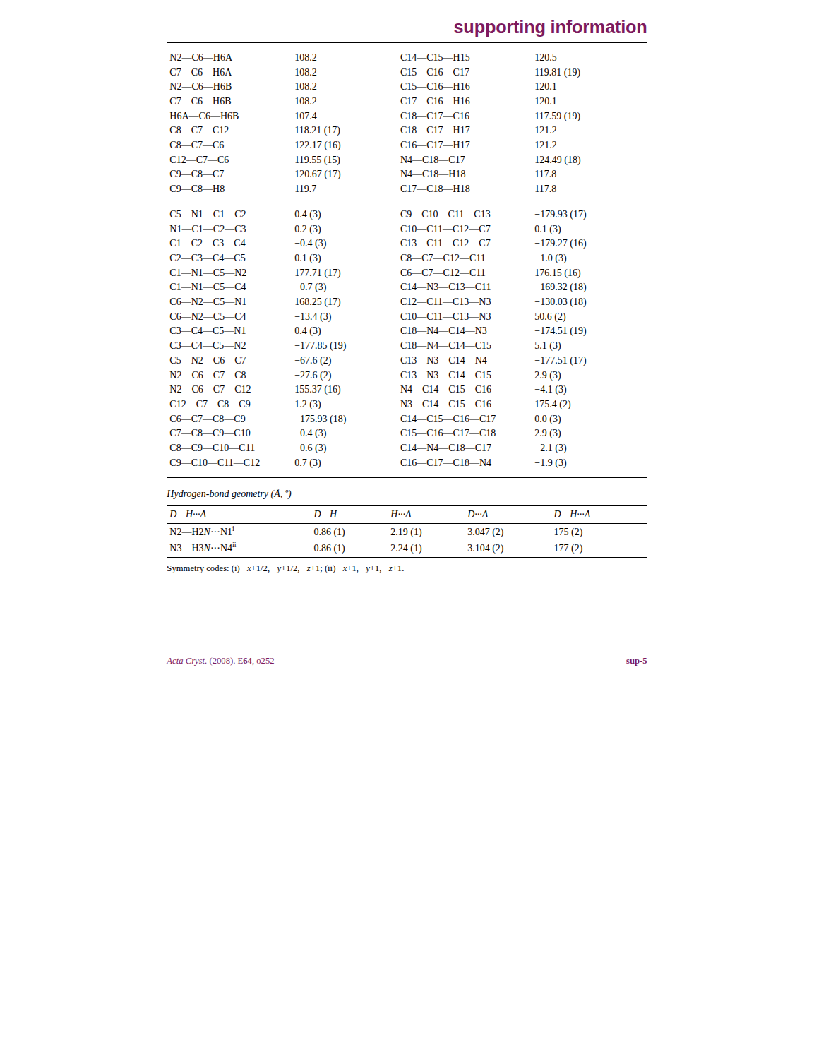supporting information
| N2—C6—H6A | 108.2 | C14—C15—H15 | 120.5 |
| C7—C6—H6A | 108.2 | C15—C16—C17 | 119.81 (19) |
| N2—C6—H6B | 108.2 | C15—C16—H16 | 120.1 |
| C7—C6—H6B | 108.2 | C17—C16—H16 | 120.1 |
| H6A—C6—H6B | 107.4 | C18—C17—C16 | 117.59 (19) |
| C8—C7—C12 | 118.21 (17) | C18—C17—H17 | 121.2 |
| C8—C7—C6 | 122.17 (16) | C16—C17—H17 | 121.2 |
| C12—C7—C6 | 119.55 (15) | N4—C18—C17 | 124.49 (18) |
| C9—C8—C7 | 120.67 (17) | N4—C18—H18 | 117.8 |
| C9—C8—H8 | 119.7 | C17—C18—H18 | 117.8 |
| C5—N1—C1—C2 | 0.4 (3) | C9—C10—C11—C13 | −179.93 (17) |
| N1—C1—C2—C3 | 0.2 (3) | C10—C11—C12—C7 | 0.1 (3) |
| C1—C2—C3—C4 | −0.4 (3) | C13—C11—C12—C7 | −179.27 (16) |
| C2—C3—C4—C5 | 0.1 (3) | C8—C7—C12—C11 | −1.0 (3) |
| C1—N1—C5—N2 | 177.71 (17) | C6—C7—C12—C11 | 176.15 (16) |
| C1—N1—C5—C4 | −0.7 (3) | C14—N3—C13—C11 | −169.32 (18) |
| C6—N2—C5—N1 | 168.25 (17) | C12—C11—C13—N3 | −130.03 (18) |
| C6—N2—C5—C4 | −13.4 (3) | C10—C11—C13—N3 | 50.6 (2) |
| C3—C4—C5—N1 | 0.4 (3) | C18—N4—C14—N3 | −174.51 (19) |
| C3—C4—C5—N2 | −177.85 (19) | C18—N4—C14—C15 | 5.1 (3) |
| C5—N2—C6—C7 | −67.6 (2) | C13—N3—C14—N4 | −177.51 (17) |
| N2—C6—C7—C8 | −27.6 (2) | C13—N3—C14—C15 | 2.9 (3) |
| N2—C6—C7—C12 | 155.37 (16) | N4—C14—C15—C16 | −4.1 (3) |
| C12—C7—C8—C9 | 1.2 (3) | N3—C14—C15—C16 | 175.4 (2) |
| C6—C7—C8—C9 | −175.93 (18) | C14—C15—C16—C17 | 0.0 (3) |
| C7—C8—C9—C10 | −0.4 (3) | C15—C16—C17—C18 | 2.9 (3) |
| C8—C9—C10—C11 | −0.6 (3) | C14—N4—C18—C17 | −2.1 (3) |
| C9—C10—C11—C12 | 0.7 (3) | C16—C17—C18—N4 | −1.9 (3) |
Hydrogen-bond geometry (Å, º)
| D —H··· A | D —H | H··· A | D ··· A | D —H··· A |
| --- | --- | --- | --- | --- |
| N2—H2 N ···N1 i | 0.86 (1) | 2.19 (1) | 3.047 (2) | 175 (2) |
| N3—H3 N ···N4 ii | 0.86 (1) | 2.24 (1) | 3.104 (2) | 177 (2) |
Symmetry codes: (i) −x+1/2, −y+1/2, −z+1; (ii) −x+1, −y+1, −z+1.
Acta Cryst. (2008). E64, o252
sup-5